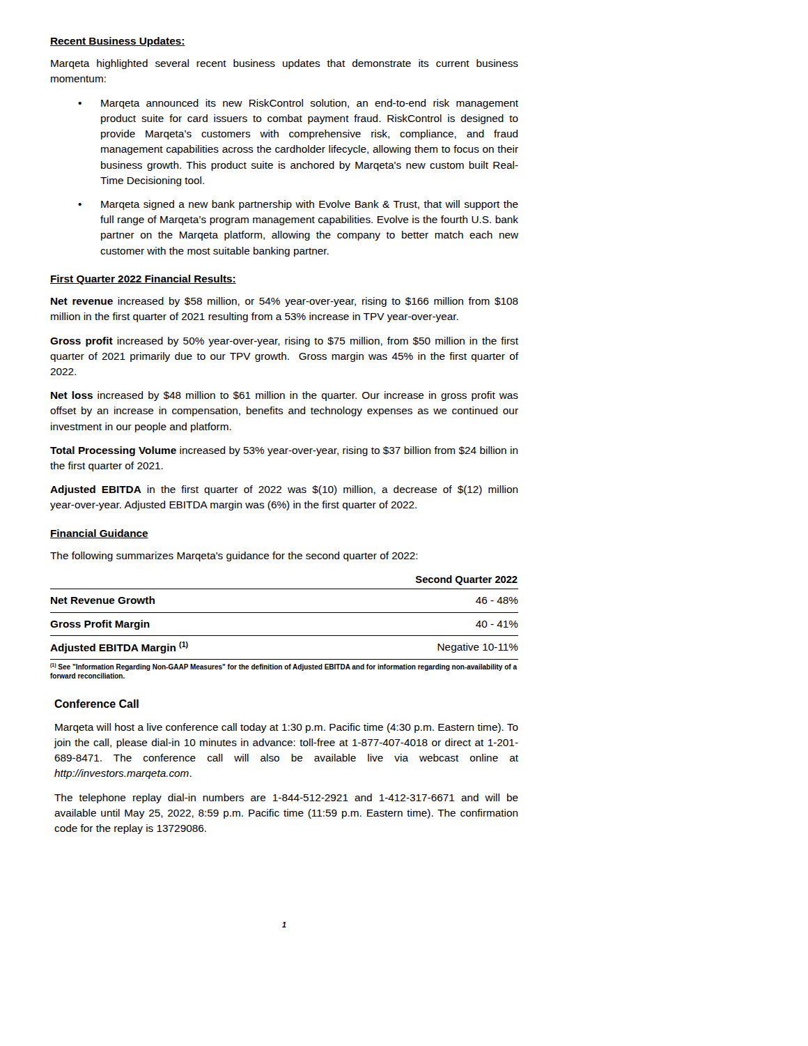Recent Business Updates:
Marqeta highlighted several recent business updates that demonstrate its current business momentum:
Marqeta announced its new RiskControl solution, an end-to-end risk management product suite for card issuers to combat payment fraud. RiskControl is designed to provide Marqeta’s customers with comprehensive risk, compliance, and fraud management capabilities across the cardholder lifecycle, allowing them to focus on their business growth. This product suite is anchored by Marqeta's new custom built Real-Time Decisioning tool.
Marqeta signed a new bank partnership with Evolve Bank & Trust, that will support the full range of Marqeta’s program management capabilities. Evolve is the fourth U.S. bank partner on the Marqeta platform, allowing the company to better match each new customer with the most suitable banking partner.
First Quarter 2022 Financial Results:
Net revenue increased by $58 million, or 54% year-over-year, rising to $166 million from $108 million in the first quarter of 2021 resulting from a 53% increase in TPV year-over-year.
Gross profit increased by 50% year-over-year, rising to $75 million, from $50 million in the first quarter of 2021 primarily due to our TPV growth. Gross margin was 45% in the first quarter of 2022.
Net loss increased by $48 million to $61 million in the quarter. Our increase in gross profit was offset by an increase in compensation, benefits and technology expenses as we continued our investment in our people and platform.
Total Processing Volume increased by 53% year-over-year, rising to $37 billion from $24 billion in the first quarter of 2021.
Adjusted EBITDA in the first quarter of 2022 was $(10) million, a decrease of $(12) million year‑over‑year. Adjusted EBITDA margin was (6%) in the first quarter of 2022.
Financial Guidance
The following summarizes Marqeta's guidance for the second quarter of 2022:
| | Second Quarter 2022 |
| --- | --- |
| Net Revenue Growth | 46 - 48% |
| Gross Profit Margin | 40 - 41% |
| Adjusted EBITDA Margin (1) | Negative 10-11% |
(1) See "Information Regarding Non-GAAP Measures" for the definition of Adjusted EBITDA and for information regarding non‑availability of a forward reconciliation.
Conference Call
Marqeta will host a live conference call today at 1:30 p.m. Pacific time (4:30 p.m. Eastern time). To join the call, please dial-in 10 minutes in advance: toll-free at 1-877-407-4018 or direct at 1-201-689-8471. The conference call will also be available live via webcast online at http://investors.marqeta.com.
The telephone replay dial-in numbers are 1-844-512-2921 and 1-412-317-6671 and will be available until May 25, 2022, 8:59 p.m. Pacific time (11:59 p.m. Eastern time). The confirmation code for the replay is 13729086.
1